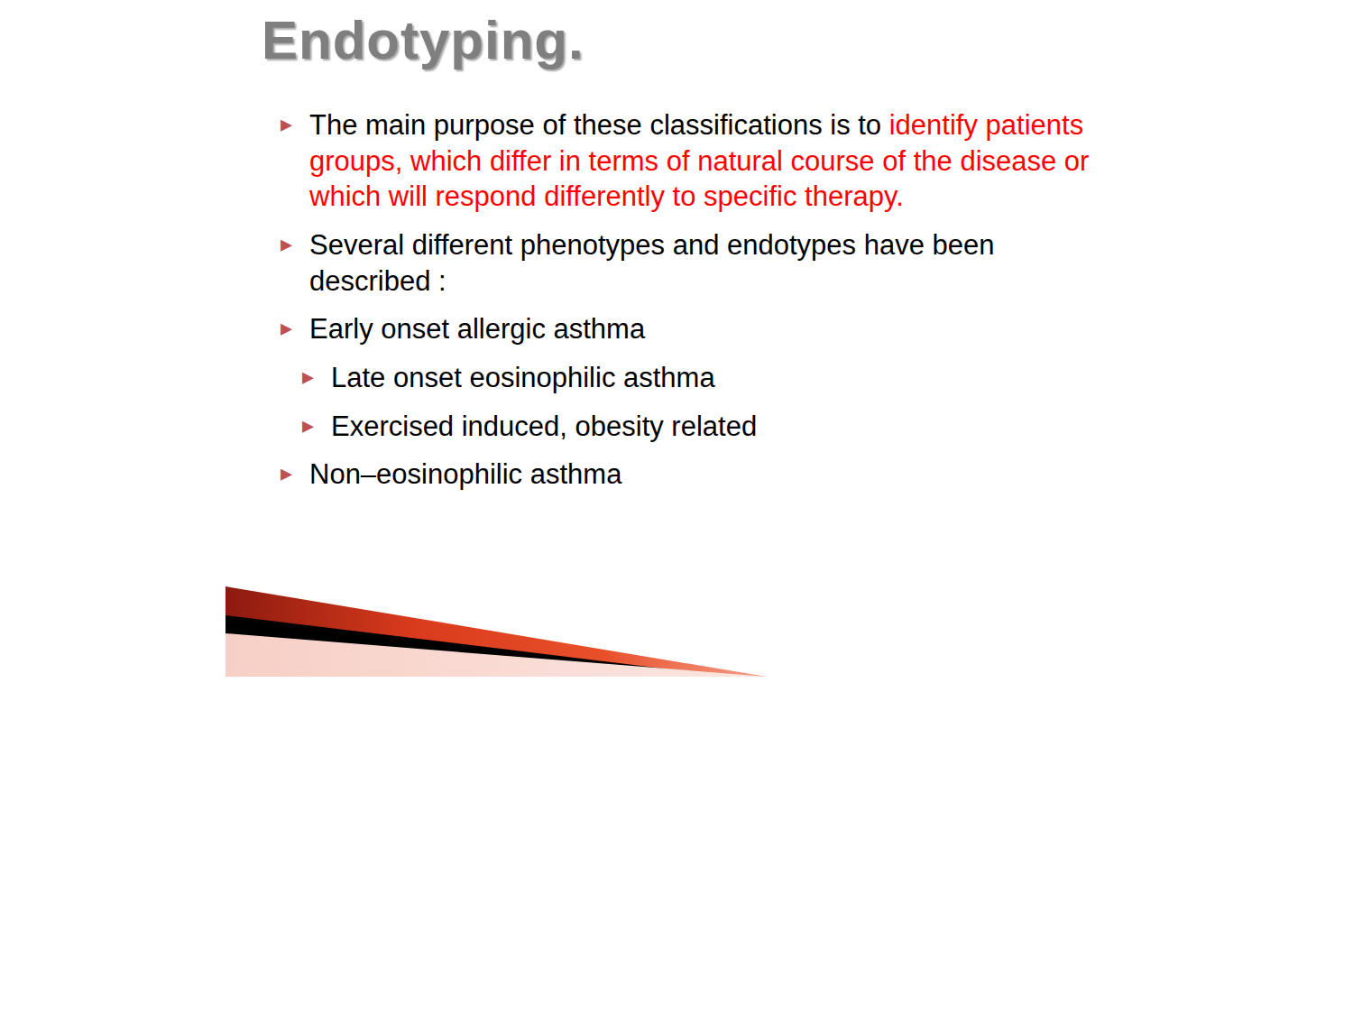Endotyping.
The main purpose of these classifications is to identify patients groups, which differ in terms of natural course of the disease or which will respond differently to specific therapy.
Several different phenotypes and endotypes have been described :
Early onset allergic asthma
Late onset eosinophilic asthma
Exercised induced, obesity related
Non–eosinophilic asthma